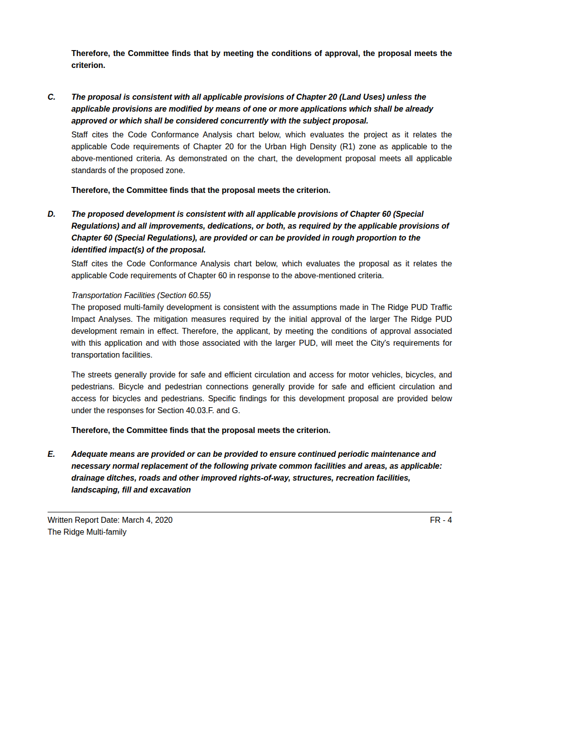Therefore, the Committee finds that by meeting the conditions of approval, the proposal meets the criterion.
C.
The proposal is consistent with all applicable provisions of Chapter 20 (Land Uses) unless the applicable provisions are modified by means of one or more applications which shall be already approved or which shall be considered concurrently with the subject proposal.
Staff cites the Code Conformance Analysis chart below, which evaluates the project as it relates the applicable Code requirements of Chapter 20 for the Urban High Density (R1) zone as applicable to the above-mentioned criteria. As demonstrated on the chart, the development proposal meets all applicable standards of the proposed zone.
Therefore, the Committee finds that the proposal meets the criterion.
D.
The proposed development is consistent with all applicable provisions of Chapter 60 (Special Regulations) and all improvements, dedications, or both, as required by the applicable provisions of Chapter 60 (Special Regulations), are provided or can be provided in rough proportion to the identified impact(s) of the proposal.
Staff cites the Code Conformance Analysis chart below, which evaluates the proposal as it relates the applicable Code requirements of Chapter 60 in response to the above-mentioned criteria.
Transportation Facilities (Section 60.55)
The proposed multi-family development is consistent with the assumptions made in The Ridge PUD Traffic Impact Analyses. The mitigation measures required by the initial approval of the larger The Ridge PUD development remain in effect. Therefore, the applicant, by meeting the conditions of approval associated with this application and with those associated with the larger PUD, will meet the City's requirements for transportation facilities.
The streets generally provide for safe and efficient circulation and access for motor vehicles, bicycles, and pedestrians. Bicycle and pedestrian connections generally provide for safe and efficient circulation and access for bicycles and pedestrians. Specific findings for this development proposal are provided below under the responses for Section 40.03.F. and G.
Therefore, the Committee finds that the proposal meets the criterion.
E.
Adequate means are provided or can be provided to ensure continued periodic maintenance and necessary normal replacement of the following private common facilities and areas, as applicable: drainage ditches, roads and other improved rights-of-way, structures, recreation facilities, landscaping, fill and excavation
Written Report Date: March 4, 2020
The Ridge Multi-family
FR - 4